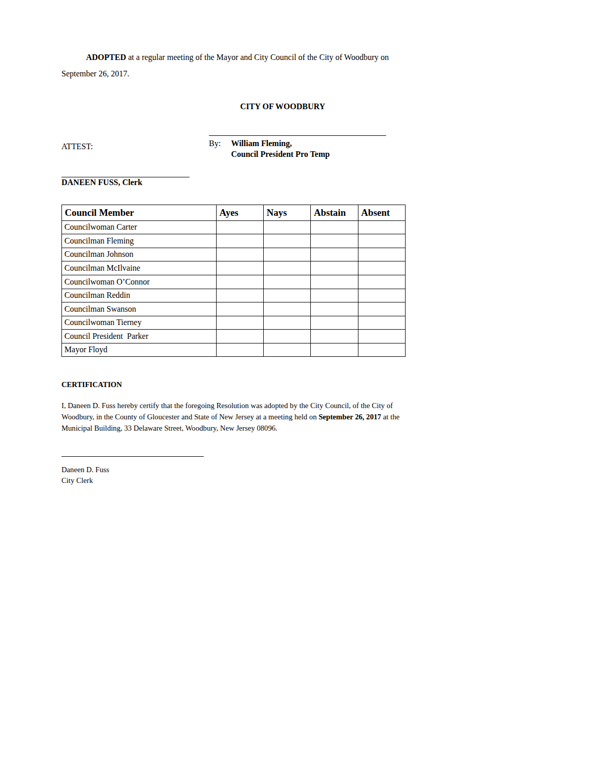ADOPTED at a regular meeting of the Mayor and City Council of the City of Woodbury on September 26, 2017.
CITY OF WOODBURY
By: William Fleming,
Council President Pro Temp
ATTEST:
DANEEN FUSS, Clerk
| Council Member | Ayes | Nays | Abstain | Absent |
| --- | --- | --- | --- | --- |
| Councilwoman Carter | | | | |
| Councilman Fleming | | | | |
| Councilman Johnson | | | | |
| Councilman McIlvaine | | | | |
| Councilwoman O’Connor | | | | |
| Councilman Reddin | | | | |
| Councilman Swanson | | | | |
| Councilwoman Tierney | | | | |
| Council President Parker | | | | |
| Mayor Floyd | | | | |
CERTIFICATION
I, Daneen D. Fuss hereby certify that the foregoing Resolution was adopted by the City Council, of the City of Woodbury, in the County of Gloucester and State of New Jersey at a meeting held on September 26, 2017 at the Municipal Building, 33 Delaware Street, Woodbury, New Jersey 08096.
Daneen D. Fuss
City Clerk